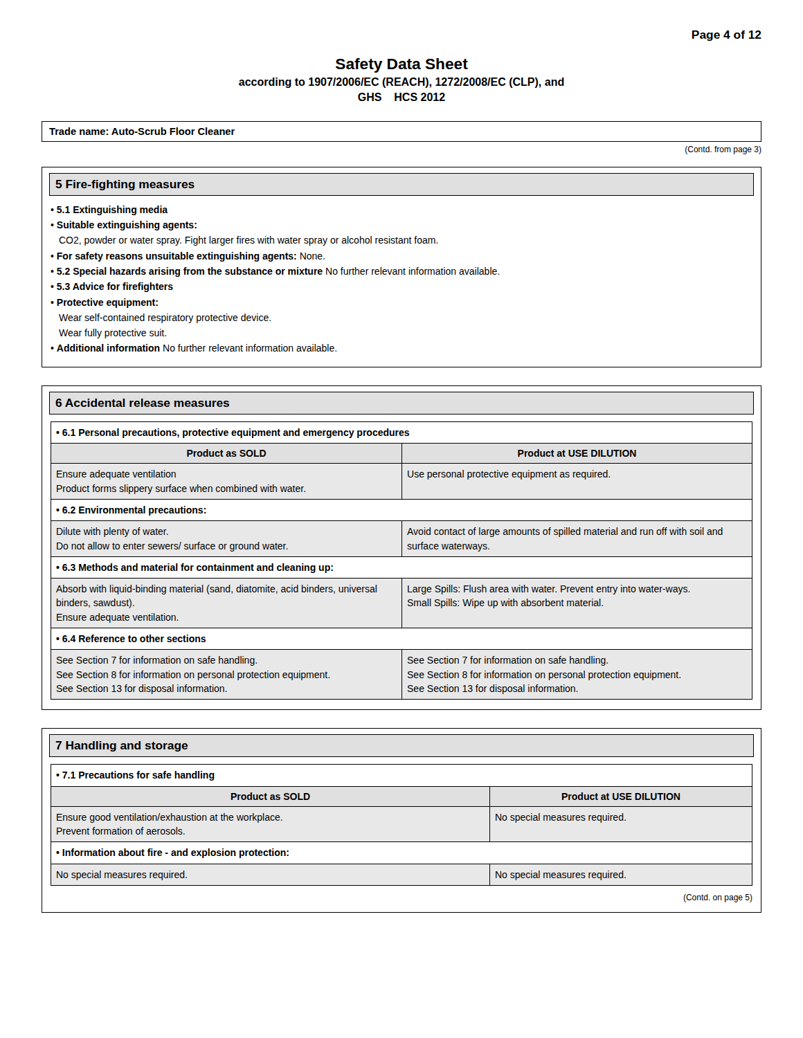Page 4 of 12
Safety Data Sheet
according to 1907/2006/EC (REACH), 1272/2008/EC (CLP), and
GHS HCS 2012
Trade name: Auto-Scrub Floor Cleaner
(Contd. from page 3)
5 Fire-fighting measures
• 5.1 Extinguishing media
• Suitable extinguishing agents:
CO2, powder or water spray. Fight larger fires with water spray or alcohol resistant foam.
• For safety reasons unsuitable extinguishing agents: None.
• 5.2 Special hazards arising from the substance or mixture No further relevant information available.
• 5.3 Advice for firefighters
• Protective equipment:
Wear self-contained respiratory protective device.
Wear fully protective suit.
• Additional information No further relevant information available.
6 Accidental release measures
| • 6.1 Personal precautions, protective equipment and emergency procedures |
| Product as SOLD | Product at USE DILUTION |
| Ensure adequate ventilation Product forms slippery surface when combined with water. | Use personal protective equipment as required. |
| • 6.2 Environmental precautions: |
| Dilute with plenty of water. Do not allow to enter sewers/ surface or ground water. | Avoid contact of large amounts of spilled material and run off with soil and surface waterways. |
| • 6.3 Methods and material for containment and cleaning up: |
| Absorb with liquid-binding material (sand, diatomite, acid binders, universal binders, sawdust). Ensure adequate ventilation. | Large Spills: Flush area with water. Prevent entry into water-ways. Small Spills: Wipe up with absorbent material. |
| • 6.4 Reference to other sections |
| See Section 7 for information on safe handling. See Section 8 for information on personal protection equipment. See Section 13 for disposal information. | See Section 7 for information on safe handling. See Section 8 for information on personal protection equipment. See Section 13 for disposal information. |
7 Handling and storage
| • 7.1 Precautions for safe handling |
| Product as SOLD | Product at USE DILUTION |
| Ensure good ventilation/exhaustion at the workplace. Prevent formation of aerosols. | No special measures required. |
| • Information about fire - and explosion protection: |
| No special measures required. | No special measures required. |
(Contd. on page 5)